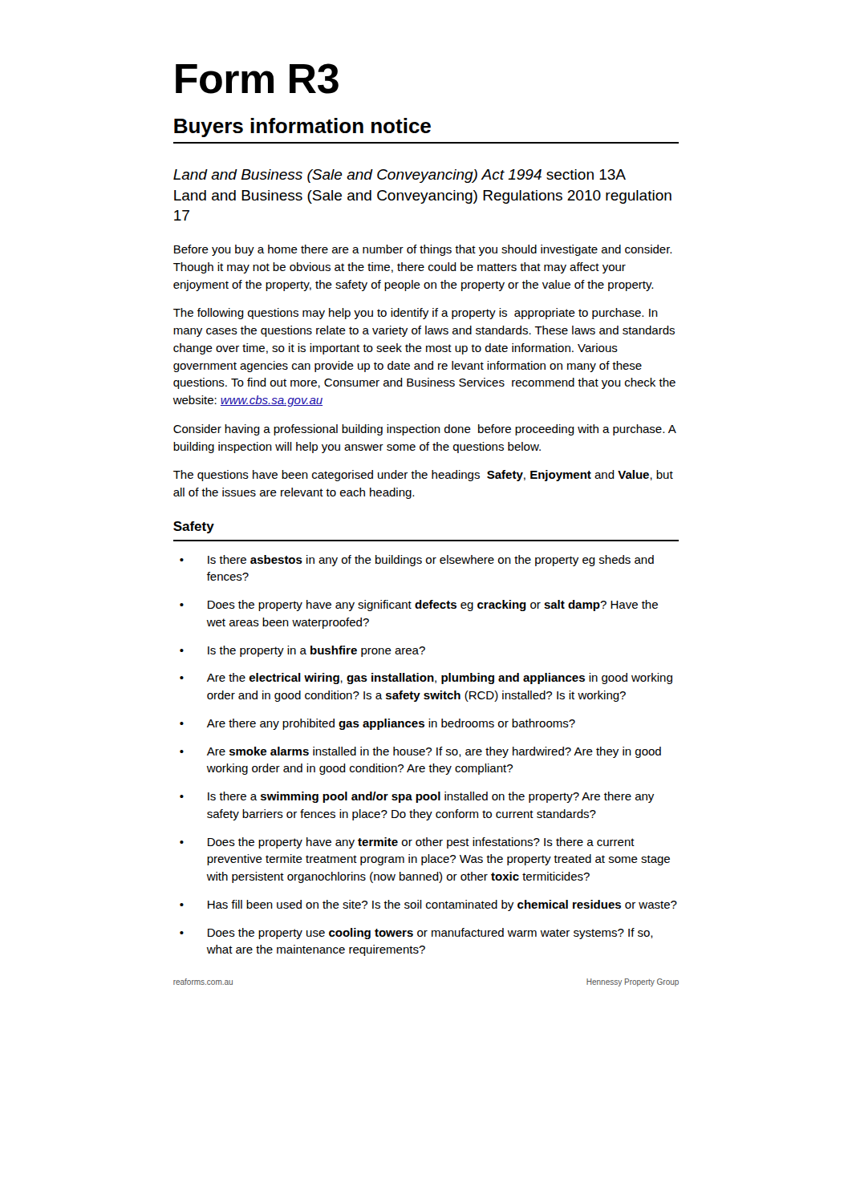Form R3
Buyers information notice
Land and Business (Sale and Conveyancing) Act 1994 section 13A
Land and Business (Sale and Conveyancing) Regulations 2010 regulation 17
Before you buy a home there are a number of things that you should investigate and consider. Though it may not be obvious at the time, there could be matters that may affect your enjoyment of the property, the safety of people on the property or the value of the property.
The following questions may help you to identify if a property is appropriate to purchase. In many cases the questions relate to a variety of laws and standards. These laws and standards change over time, so it is important to seek the most up to date information. Various government agencies can provide up to date and re levant information on many of these questions. To find out more, Consumer and Business Services recommend that you check the website: www.cbs.sa.gov.au
Consider having a professional building inspection done before proceeding with a purchase. A building inspection will help you answer some of the questions below.
The questions have been categorised under the headings Safety, Enjoyment and Value, but all of the issues are relevant to each heading.
Safety
Is there asbestos in any of the buildings or elsewhere on the property eg sheds and fences?
Does the property have any significant defects eg cracking or salt damp? Have the wet areas been waterproofed?
Is the property in a bushfire prone area?
Are the electrical wiring, gas installation, plumbing and appliances in good working order and in good condition? Is a safety switch (RCD) installed? Is it working?
Are there any prohibited gas appliances in bedrooms or bathrooms?
Are smoke alarms installed in the house? If so, are they hardwired? Are they in good working order and in good condition? Are they compliant?
Is there a swimming pool and/or spa pool installed on the property? Are there any safety barriers or fences in place? Do they conform to current standards?
Does the property have any termite or other pest infestations? Is there a current preventive termite treatment program in place? Was the property treated at some stage with persistent organochlorins (now banned) or other toxic termiticides?
Has fill been used on the site? Is the soil contaminated by chemical residues or waste?
Does the property use cooling towers or manufactured warm water systems? If so, what are the maintenance requirements?
reaforms.com.au Hennessy Property Group